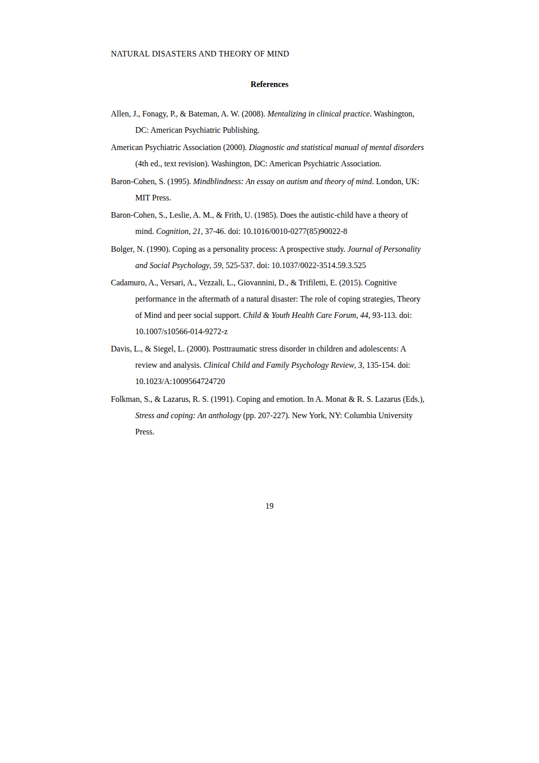Natural Disasters and Theory of Mind
References
Allen, J., Fonagy, P., & Bateman, A. W. (2008). Mentalizing in clinical practice. Washington, DC: American Psychiatric Publishing.
American Psychiatric Association (2000). Diagnostic and statistical manual of mental disorders (4th ed., text revision). Washington, DC: American Psychiatric Association.
Baron-Cohen, S. (1995). Mindblindness: An essay on autism and theory of mind. London, UK: MIT Press.
Baron-Cohen, S., Leslie, A. M., & Frith, U. (1985). Does the autistic-child have a theory of mind. Cognition, 21, 37-46. doi: 10.1016/0010-0277(85)90022-8
Bolger, N. (1990). Coping as a personality process: A prospective study. Journal of Personality and Social Psychology, 59, 525-537. doi: 10.1037/0022-3514.59.3.525
Cadamuro, A., Versari, A., Vezzali, L., Giovannini, D., & Trifiletti, E. (2015). Cognitive performance in the aftermath of a natural disaster: The role of coping strategies, Theory of Mind and peer social support. Child & Youth Health Care Forum, 44, 93-113. doi: 10.1007/s10566-014-9272-z
Davis, L., & Siegel, L. (2000). Posttraumatic stress disorder in children and adolescents: A review and analysis. Clinical Child and Family Psychology Review, 3, 135-154. doi: 10.1023/A:1009564724720
Folkman, S., & Lazarus, R. S. (1991). Coping and emotion. In A. Monat & R. S. Lazarus (Eds.), Stress and coping: An anthology (pp. 207-227). New York, NY: Columbia University Press.
19